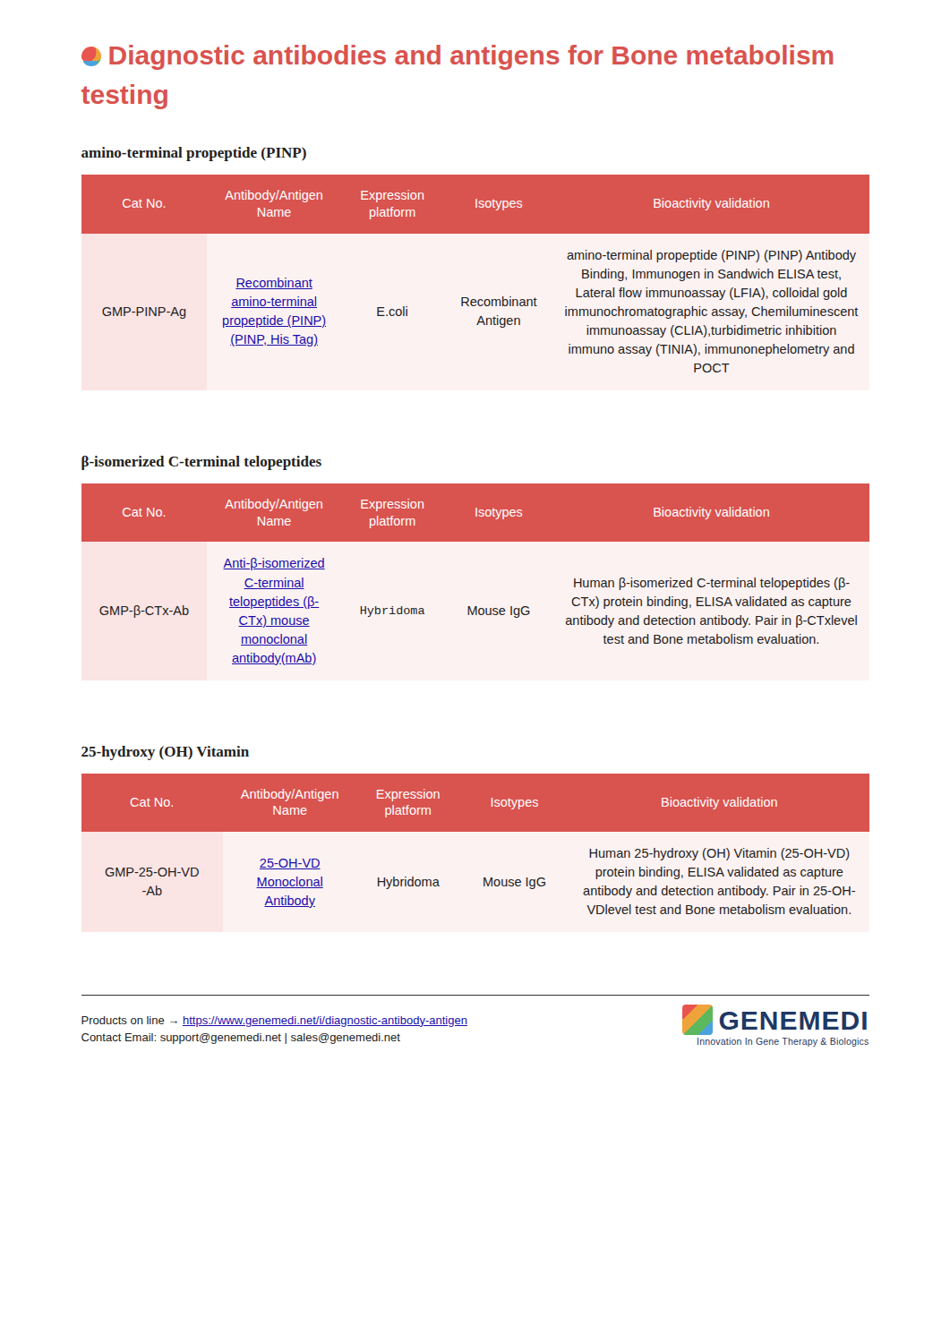Diagnostic antibodies and antigens for Bone metabolism testing
amino-terminal propeptide (PINP)
| Cat No. | Antibody/Antigen Name | Expression platform | Isotypes | Bioactivity validation |
| --- | --- | --- | --- | --- |
| GMP-PINP-Ag | Recombinant amino-terminal propeptide (PINP) (PINP, His Tag) | E.coli | Recombinant Antigen | amino-terminal propeptide (PINP) (PINP) Antibody Binding, Immunogen in Sandwich ELISA test, Lateral flow immunoassay (LFIA), colloidal gold immunochromatographic assay, Chemiluminescent immunoassay (CLIA),turbidimetric inhibition immuno assay (TINIA), immunonephelometry and POCT |
β-isomerized C-terminal telopeptides
| Cat No. | Antibody/Antigen Name | Expression platform | Isotypes | Bioactivity validation |
| --- | --- | --- | --- | --- |
| GMP-β-CTx-Ab | Anti-β-isomerized C-terminal telopeptides (β-CTx) mouse monoclonal antibody(mAb) | Hybridoma | Mouse IgG | Human β-isomerized C-terminal telopeptides (β-CTx) protein binding, ELISA validated as capture antibody and detection antibody. Pair in β-CTxlevel test and Bone metabolism evaluation. |
25-hydroxy (OH) Vitamin
| Cat No. | Antibody/Antigen Name | Expression platform | Isotypes | Bioactivity validation |
| --- | --- | --- | --- | --- |
| GMP-25-OH-VD -Ab | 25-OH-VD Monoclonal Antibody | Hybridoma | Mouse IgG | Human 25-hydroxy (OH) Vitamin (25-OH-VD) protein binding, ELISA validated as capture antibody and detection antibody. Pair in 25-OH-VDlevel test and Bone metabolism evaluation. |
Products on line → https://www.genemedi.net/i/diagnostic-antibody-antigen
Contact Email: support@genemedi.net | sales@genemedi.net
GENEMEDI
Innovation In Gene Therapy & Biologics